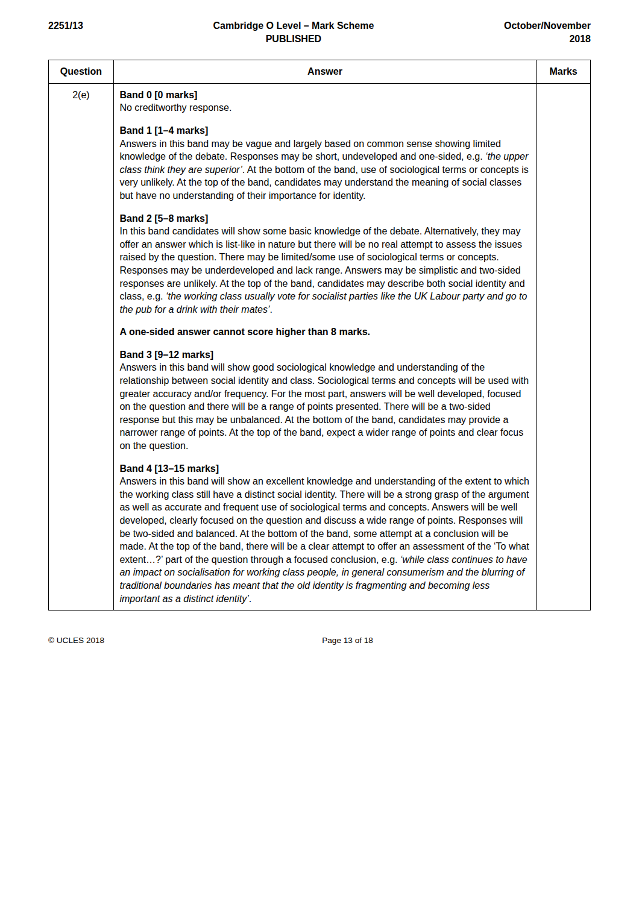2251/13
Cambridge O Level – Mark Scheme
PUBLISHED
October/November
2018
| Question | Answer | Marks |
| --- | --- | --- |
| 2(e) | Band 0 [0 marks] No creditworthy response. Band 1 [1–4 marks] Answers in this band may be vague and largely based on common sense showing limited knowledge of the debate. Responses may be short, undeveloped and one-sided, e.g. ‘the upper class think they are superior’ . At the bottom of the band, use of sociological terms or concepts is very unlikely. At the top of the band, candidates may understand the meaning of social classes but have no understanding of their importance for identity. Band 2 [5–8 marks] In this band candidates will show some basic knowledge of the debate. Alternatively, they may offer an answer which is list-like in nature but there will be no real attempt to assess the issues raised by the question. There may be limited/some use of sociological terms or concepts. Responses may be underdeveloped and lack range. Answers may be simplistic and two-sided responses are unlikely. At the top of the band, candidates may describe both social identity and class, e.g. ‘the working class usually vote for socialist parties like the UK Labour party and go to the pub for a drink with their mates’ . A one-sided answer cannot score higher than 8 marks. Band 3 [9–12 marks] Answers in this band will show good sociological knowledge and understanding of the relationship between social identity and class. Sociological terms and concepts will be used with greater accuracy and/or frequency. For the most part, answers will be well developed, focused on the question and there will be a range of points presented. There will be a two-sided response but this may be unbalanced. At the bottom of the band, candidates may provide a narrower range of points. At the top of the band, expect a wider range of points and clear focus on the question. Band 4 [13–15 marks] Answers in this band will show an excellent knowledge and understanding of the extent to which the working class still have a distinct social identity. There will be a strong grasp of the argument as well as accurate and frequent use of sociological terms and concepts. Answers will be well developed, clearly focused on the question and discuss a wide range of points. Responses will be two-sided and balanced. At the bottom of the band, some attempt at a conclusion will be made. At the top of the band, there will be a clear attempt to offer an assessment of the ‘To what extent…?’ part of the question through a focused conclusion, e.g. ‘while class continues to have an impact on socialisation for working class people, in general consumerism and the blurring of traditional boundaries has meant that the old identity is fragmenting and becoming less important as a distinct identity’ . | |
© UCLES 2018
Page 13 of 18